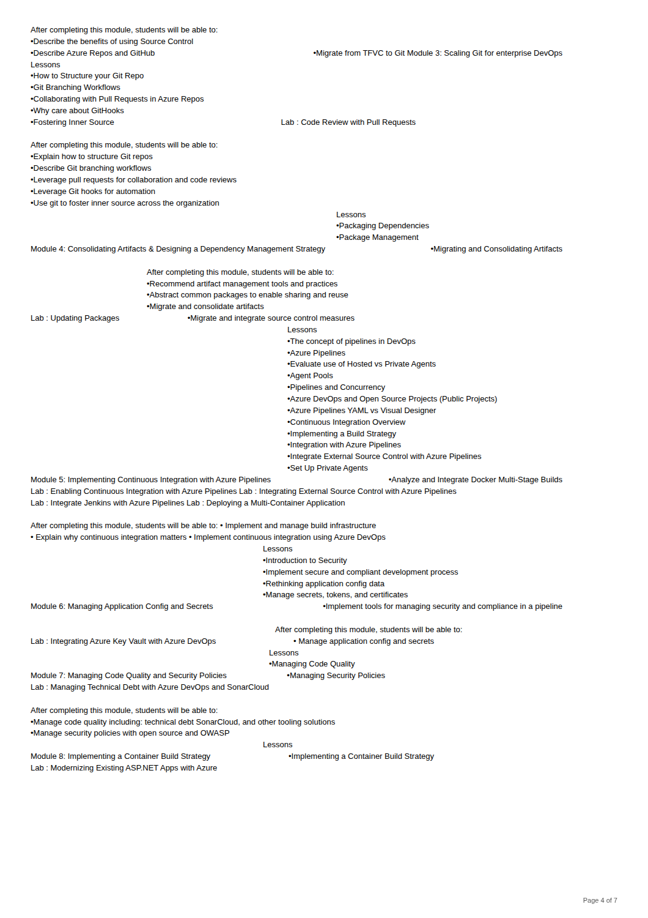After completing this module, students will be able to:
•Describe the benefits of using Source Control
•Describe Azure Repos and GitHub •Migrate from TFVC to Git Module 3: Scaling Git for enterprise DevOps
Lessons
•How to Structure your Git Repo
•Git Branching Workflows
•Collaborating with Pull Requests in Azure Repos
•Why care about GitHooks
•Fostering Inner Source Lab : Code Review with Pull Requests
After completing this module, students will be able to:
•Explain how to structure Git repos
•Describe Git branching workflows
•Leverage pull requests for collaboration and code reviews
•Leverage Git hooks for automation
•Use git to foster inner source across the organization
Lessons
•Packaging Dependencies
•Package Management
Module 4: Consolidating Artifacts & Designing a Dependency Management Strategy •Migrating and Consolidating Artifacts
After completing this module, students will be able to:
•Recommend artifact management tools and practices
•Abstract common packages to enable sharing and reuse
•Migrate and consolidate artifacts
Lab : Updating Packages •Migrate and integrate source control measures
Lessons
•The concept of pipelines in DevOps
•Azure Pipelines
•Evaluate use of Hosted vs Private Agents
•Agent Pools
•Pipelines and Concurrency
•Azure DevOps and Open Source Projects (Public Projects)
•Azure Pipelines YAML vs Visual Designer
•Continuous Integration Overview
•Implementing a Build Strategy
•Integration with Azure Pipelines
•Integrate External Source Control with Azure Pipelines
•Set Up Private Agents
Module 5: Implementing Continuous Integration with Azure Pipelines •Analyze and Integrate Docker Multi-Stage Builds
Lab : Enabling Continuous Integration with Azure Pipelines Lab : Integrating External Source Control with Azure Pipelines
Lab : Integrate Jenkins with Azure Pipelines Lab : Deploying a Multi-Container Application
After completing this module, students will be able to: • Implement and manage build infrastructure
• Explain why continuous integration matters • Implement continuous integration using Azure DevOps
Lessons
•Introduction to Security
•Implement secure and compliant development process
•Rethinking application config data
•Manage secrets, tokens, and certificates
Module 6: Managing Application Config and Secrets •Implement tools for managing security and compliance in a pipeline
After completing this module, students will be able to:
Lab : Integrating Azure Key Vault with Azure DevOps • Manage application config and secrets
Lessons
•Managing Code Quality
Module 7: Managing Code Quality and Security Policies •Managing Security Policies
Lab : Managing Technical Debt with Azure DevOps and SonarCloud
After completing this module, students will be able to:
•Manage code quality including: technical debt SonarCloud, and other tooling solutions
•Manage security policies with open source and OWASP
Lessons
Module 8: Implementing a Container Build Strategy •Implementing a Container Build Strategy
Lab : Modernizing Existing ASP.NET Apps with Azure
Page 4 of 7